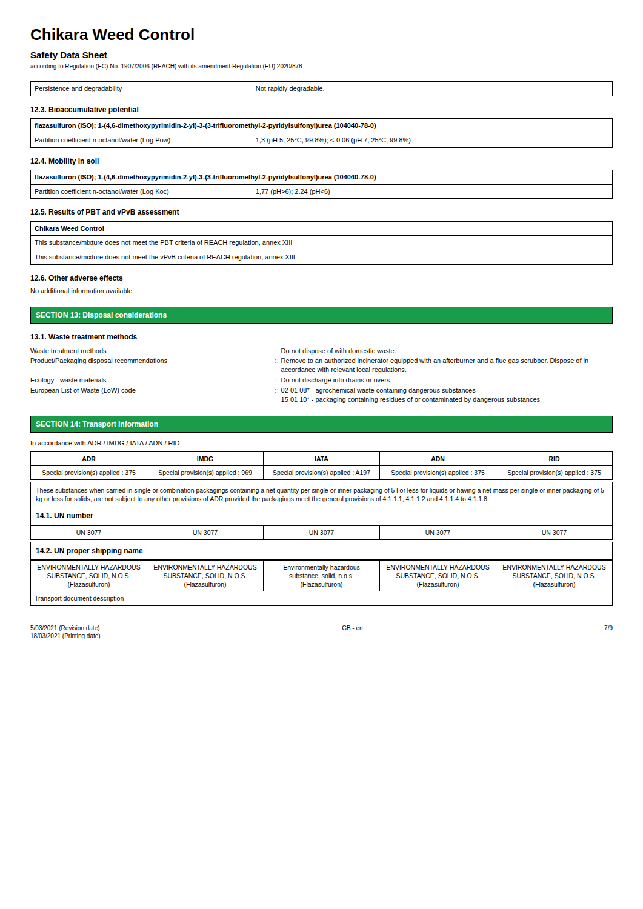Chikara Weed Control
Safety Data Sheet
according to Regulation (EC) No. 1907/2006 (REACH) with its amendment Regulation (EU) 2020/878
| Persistence and degradability | Not rapidly degradable. |
12.3. Bioaccumulative potential
| flazasulfuron (ISO); 1-(4,6-dimethoxypyrimidin-2-yl)-3-(3-trifluoromethyl-2-pyridylsulfonyl)urea (104040-78-0) |
| --- |
| Partition coefficient n-octanol/water (Log Pow) | 1,3 (pH 5, 25°C, 99.8%); <-0.06 (pH 7, 25°C, 99.8%) |
12.4. Mobility in soil
| flazasulfuron (ISO); 1-(4,6-dimethoxypyrimidin-2-yl)-3-(3-trifluoromethyl-2-pyridylsulfonyl)urea (104040-78-0) |
| --- |
| Partition coefficient n-octanol/water (Log Koc) | 1,77 (pH>6); 2.24 (pH<6) |
12.5. Results of PBT and vPvB assessment
| Chikara Weed Control |
| --- |
| This substance/mixture does not meet the PBT criteria of REACH regulation, annex XIII |
| This substance/mixture does not meet the vPvB criteria of REACH regulation, annex XIII |
12.6. Other adverse effects
No additional information available
SECTION 13: Disposal considerations
13.1. Waste treatment methods
| Waste treatment methods | : | Do not dispose of with domestic waste. |
| Product/Packaging disposal recommendations | : | Remove to an authorized incinerator equipped with an afterburner and a flue gas scrubber. Dispose of in accordance with relevant local regulations. |
| Ecology - waste materials | : | Do not discharge into drains or rivers. |
| European List of Waste (LoW) code | : | 02 01 08* - agrochemical waste containing dangerous substances 15 01 10* - packaging containing residues of or contaminated by dangerous substances |
SECTION 14: Transport information
In accordance with ADR / IMDG / IATA / ADN / RID
| ADR | IMDG | IATA | ADN | RID |
| --- | --- | --- | --- | --- |
| Special provision(s) applied : 375 | Special provision(s) applied : 969 | Special provision(s) applied : A197 | Special provision(s) applied : 375 | Special provision(s) applied : 375 |
These substances when carried in single or combination packagings containing a net quantity per single or inner packaging of 5 l or less for liquids or having a net mass per single or inner packaging of 5 kg or less for solids, are not subject to any other provisions of ADR provided the packagings meet the general provisions of 4.1.1.1, 4.1.1.2 and 4.1.1.4 to 4.1.1.8.
14.1. UN number
| UN 3077 | UN 3077 | UN 3077 | UN 3077 | UN 3077 |
14.2. UN proper shipping name
| ENVIRONMENTALLY HAZARDOUS SUBSTANCE, SOLID, N.O.S. (Flazasulfuron) | ENVIRONMENTALLY HAZARDOUS SUBSTANCE, SOLID, N.O.S. (Flazasulfuron) | Environmentally hazardous substance, solid, n.o.s. (Flazasulfuron) | ENVIRONMENTALLY HAZARDOUS SUBSTANCE, SOLID, N.O.S. (Flazasulfuron) | ENVIRONMENTALLY HAZARDOUS SUBSTANCE, SOLID, N.O.S. (Flazasulfuron) |
| Transport document description |
5/03/2021 (Revision date) 18/03/2021 (Printing date)
GB - en
7/9